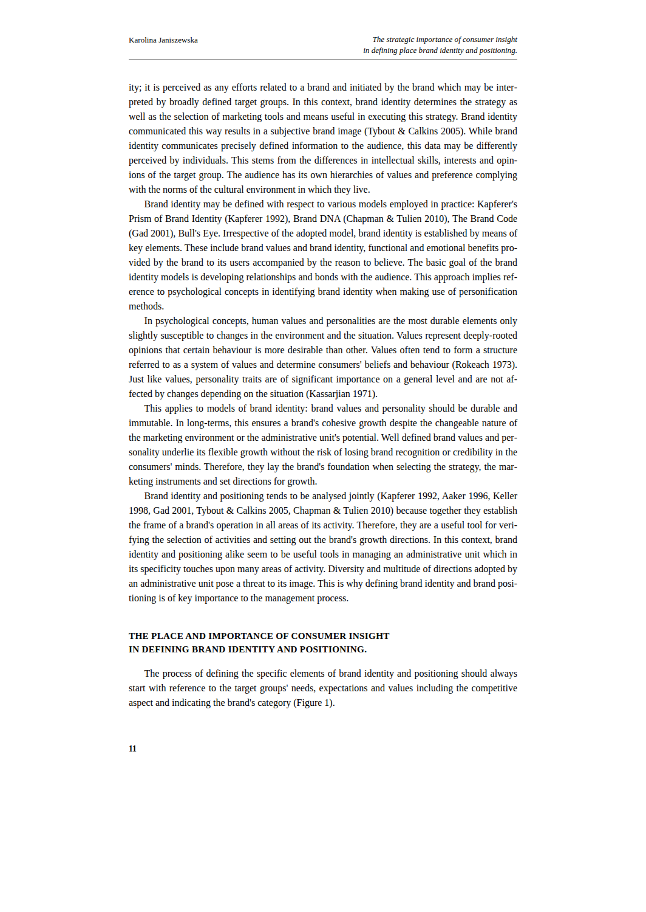Karolina Janiszewska
The strategic importance of consumer insight
in defining place brand identity and positioning.
ity; it is perceived as any efforts related to a brand and initiated by the brand which may be interpreted by broadly defined target groups. In this context, brand identity determines the strategy as well as the selection of marketing tools and means useful in executing this strategy. Brand identity communicated this way results in a subjective brand image (Tybout & Calkins 2005). While brand identity communicates precisely defined information to the audience, this data may be differently perceived by individuals. This stems from the differences in intellectual skills, interests and opinions of the target group. The audience has its own hierarchies of values and preference complying with the norms of the cultural environment in which they live.
Brand identity may be defined with respect to various models employed in practice: Kapferer's Prism of Brand Identity (Kapferer 1992), Brand DNA (Chapman & Tulien 2010), The Brand Code (Gad 2001), Bull's Eye. Irrespective of the adopted model, brand identity is established by means of key elements. These include brand values and brand identity, functional and emotional benefits provided by the brand to its users accompanied by the reason to believe. The basic goal of the brand identity models is developing relationships and bonds with the audience. This approach implies reference to psychological concepts in identifying brand identity when making use of personification methods.
In psychological concepts, human values and personalities are the most durable elements only slightly susceptible to changes in the environment and the situation. Values represent deeply-rooted opinions that certain behaviour is more desirable than other. Values often tend to form a structure referred to as a system of values and determine consumers' beliefs and behaviour (Rokeach 1973). Just like values, personality traits are of significant importance on a general level and are not affected by changes depending on the situation (Kassarjian 1971).
This applies to models of brand identity: brand values and personality should be durable and immutable. In long-terms, this ensures a brand's cohesive growth despite the changeable nature of the marketing environment or the administrative unit's potential. Well defined brand values and personality underlie its flexible growth without the risk of losing brand recognition or credibility in the consumers' minds. Therefore, they lay the brand's foundation when selecting the strategy, the marketing instruments and set directions for growth.
Brand identity and positioning tends to be analysed jointly (Kapferer 1992, Aaker 1996, Keller 1998, Gad 2001, Tybout & Calkins 2005, Chapman & Tulien 2010) because together they establish the frame of a brand's operation in all areas of its activity. Therefore, they are a useful tool for verifying the selection of activities and setting out the brand's growth directions. In this context, brand identity and positioning alike seem to be useful tools in managing an administrative unit which in its specificity touches upon many areas of activity. Diversity and multitude of directions adopted by an administrative unit pose a threat to its image. This is why defining brand identity and brand positioning is of key importance to the management process.
The place and importance of consumer insight
in defining brand identity and positioning.
The process of defining the specific elements of brand identity and positioning should always start with reference to the target groups' needs, expectations and values including the competitive aspect and indicating the brand's category (Figure 1).
11